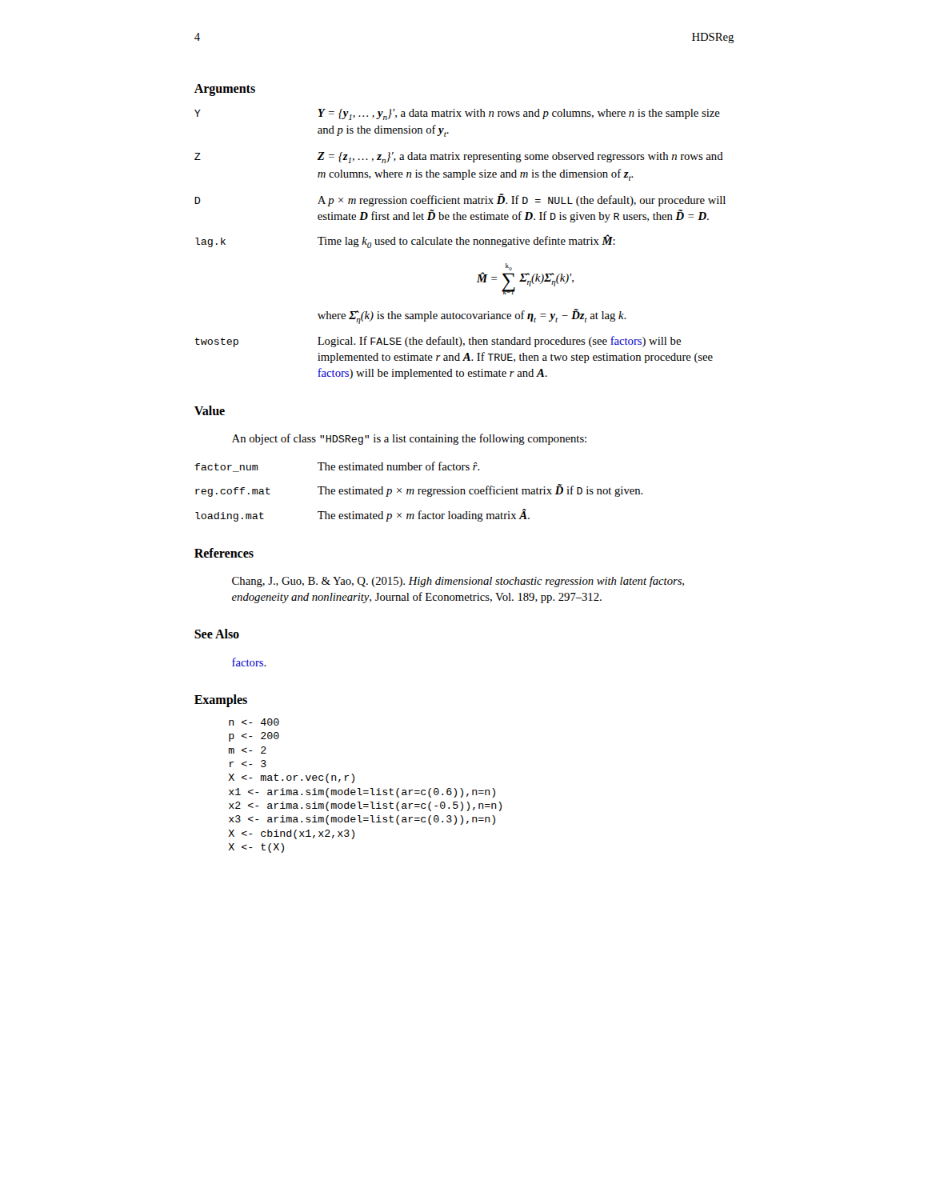4 HDSReg
Arguments
Y
Y = {y 1, … , yn}′, a data matrix with n rows and p columns, where n is the sample size and p is the dimension of yt.
Z
Z = {z 1, … , zn}′, a data matrix representing some observed regressors with n rows and m columns, where n is the sample size and m is the dimension of zt.
D
A p × m regression coefficient matrix D̃. If D = NULL (the default), our procedure will estimate D first and let D̃ be the estimate of D. If D is given by R users, then D̃ = D.
lag.k
Time lag k0 used to calculate the nonnegative definte matrix M̂:
| M̂ | = | k 0 ∑ k=1 | Σ̂ η (k) Σ̂ η (k)′, |
where Σ̂η(k) is the sample autocovariance of ηt = yt − D̃zt at lag k.
twostep
Logical. If FALSE (the default), then standard procedures (see factors) will be implemented to estimate r and A. If TRUE, then a two step estimation procedure (see factors) will be implemented to estimate r and A.
Value
An object of class "HDSReg" is a list containing the following components:
factor_num
The estimated number of factors r̂.
reg.coff.mat
The estimated p × m regression coefficient matrix D̃ if D is not given.
loading.mat
The estimated p × m factor loading matrix Â.
References
Chang, J., Guo, B. & Yao, Q. (2015). High dimensional stochastic regression with latent factors, endogeneity and nonlinearity, Journal of Econometrics, Vol. 189, pp. 297–312.
See Also
factors.
Examples
n <- 400
p <- 200
m <- 2
r <- 3
X <- mat.or.vec(n,r)
x1 <- arima.sim(model=list(ar=c(0.6)),n=n)
x2 <- arima.sim(model=list(ar=c(-0.5)),n=n)
x3 <- arima.sim(model=list(ar=c(0.3)),n=n)
X <- cbind(x1,x2,x3)
X <- t(X)